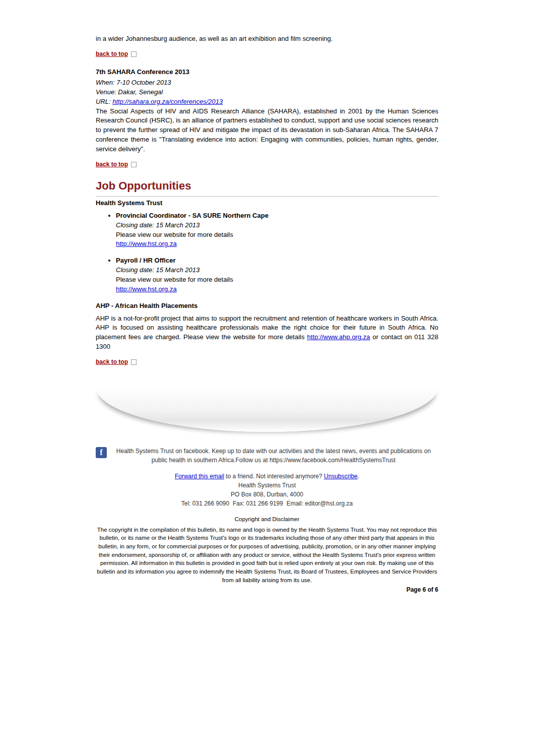in a wider Johannesburg audience, as well as an art exhibition and film screening.
back to top
7th SAHARA Conference 2013
When: 7-10 October 2013
Venue: Dakar, Senegal
URL: http://sahara.org.za/conferences/2013
The Social Aspects of HIV and AIDS Research Alliance (SAHARA), established in 2001 by the Human Sciences Research Council (HSRC), is an alliance of partners established to conduct, support and use social sciences research to prevent the further spread of HIV and mitigate the impact of its devastation in sub-Saharan Africa. The SAHARA 7 conference theme is "Translating evidence into action: Engaging with communities, policies, human rights, gender, service delivery".
back to top
Job Opportunities
Health Systems Trust
Provincial Coordinator - SA SURE Northern Cape
Closing date: 15 March 2013
Please view our website for more details
http://www.hst.org.za
Payroll / HR Officer
Closing date: 15 March 2013
Please view our website for more details
http://www.hst.org.za
AHP - African Health Placements
AHP is a not-for-profit project that aims to support the recruitment and retention of healthcare workers in South Africa. AHP is focused on assisting healthcare professionals make the right choice for their future in South Africa. No placement fees are charged. Please view the website for more details http://www.ahp.org.za or contact on 011 328 1300
back to top
f Health Systems Trust on facebook. Keep up to date with our activities and the latest news, events and publications on public health in southern Africa.Follow us at https://www.facebook.com/HealthSystemsTrust
Forward this email to a friend. Not interested anymore? Unsubscribe.
Health Systems Trust
PO Box 808, Durban, 4000
Tel: 031 266 9090 Fax: 031 266 9199 Email: editor@hst.org.za
Copyright and Disclaimer The copyright in the compilation of this bulletin, its name and logo is owned by the Health Systems Trust. You may not reproduce this bulletin, or its name or the Health Systems Trust's logo or its trademarks including those of any other third party that appears in this bulletin, in any form, or for commercial purposes or for purposes of advertising, publicity, promotion, or in any other manner implying their endorsement, sponsorship of, or affiliation with any product or service, without the Health Systems Trust's prior express written permission. All information in this bulletin is provided in good faith but is relied upon entirely at your own risk. By making use of this bulletin and its information you agree to indemnify the Health Systems Trust, its Board of Trustees, Employees and Service Providers from all liability arising from its use.
Page 6 of 6